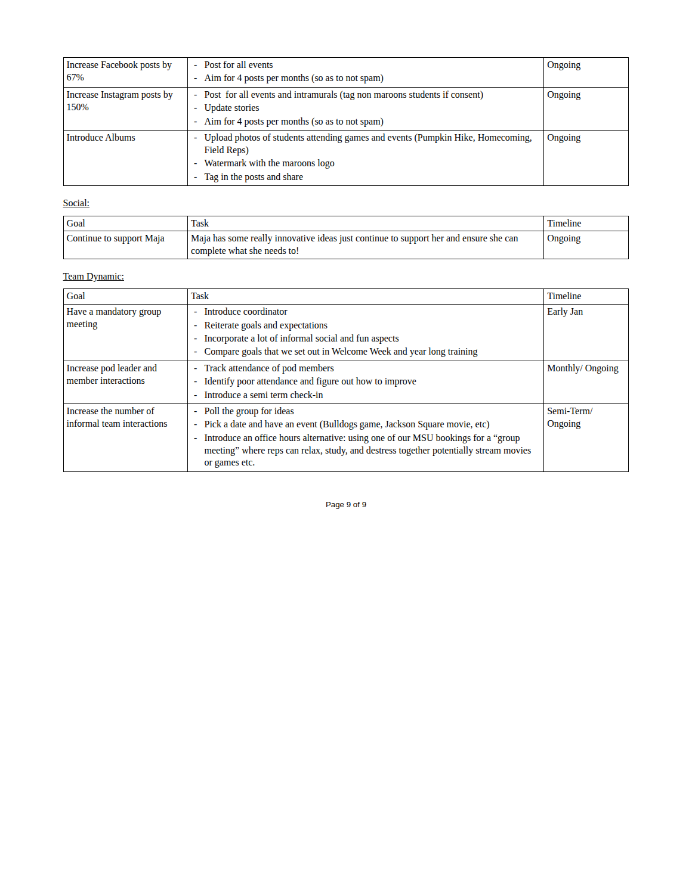| Increase Facebook posts by 67% | Post for all events Aim for 4 posts per months (so as to not spam) | Ongoing |
| Increase Instagram posts by 150% | Post for all events and intramurals (tag non maroons students if consent) Update stories Aim for 4 posts per months (so as to not spam) | Ongoing |
| Introduce Albums | Upload photos of students attending games and events (Pumpkin Hike, Homecoming, Field Reps) Watermark with the maroons logo Tag in the posts and share | Ongoing |
Social:
| Goal | Task | Timeline |
| --- | --- | --- |
| Continue to support Maja | Maja has some really innovative ideas just continue to support her and ensure she can complete what she needs to! | Ongoing |
Team Dynamic:
| Goal | Task | Timeline |
| --- | --- | --- |
| Have a mandatory group meeting | Introduce coordinator Reiterate goals and expectations Incorporate a lot of informal social and fun aspects Compare goals that we set out in Welcome Week and year long training | Early Jan |
| Increase pod leader and member interactions | Track attendance of pod members Identify poor attendance and figure out how to improve Introduce a semi term check-in | Monthly/ Ongoing |
| Increase the number of informal team interactions | Poll the group for ideas Pick a date and have an event (Bulldogs game, Jackson Square movie, etc) Introduce an office hours alternative: using one of our MSU bookings for a “group meeting” where reps can relax, study, and destress together potentially stream movies or games etc. | Semi-Term/ Ongoing |
Page 9 of 9